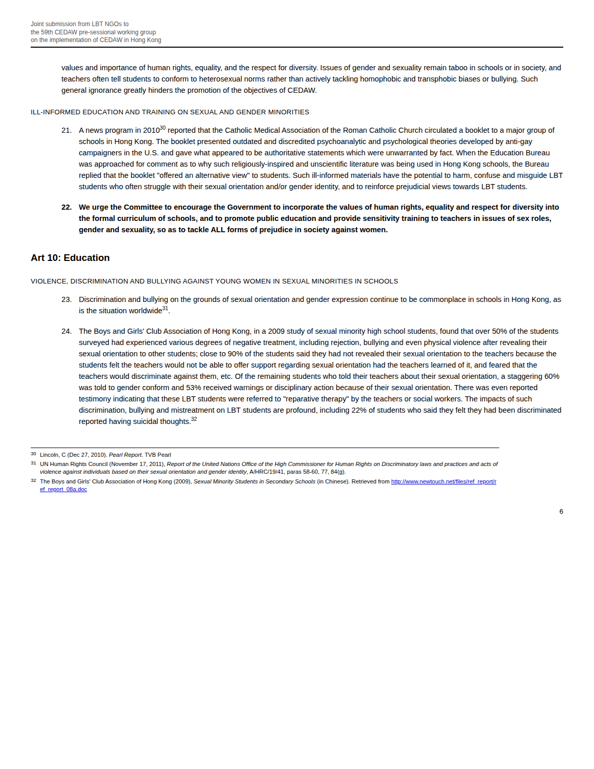Joint submission from LBT NGOs to
the 59th CEDAW pre-sessional working group
on the implementation of CEDAW in Hong Kong
values and importance of human rights, equality, and the respect for diversity. Issues of gender and sexuality remain taboo in schools or in society, and teachers often tell students to conform to heterosexual norms rather than actively tackling homophobic and transphobic biases or bullying. Such general ignorance greatly hinders the promotion of the objectives of CEDAW.
Ill-informed education and training on sexual and gender minorities
21. A news program in 201030 reported that the Catholic Medical Association of the Roman Catholic Church circulated a booklet to a major group of schools in Hong Kong. The booklet presented outdated and discredited psychoanalytic and psychological theories developed by anti-gay campaigners in the U.S. and gave what appeared to be authoritative statements which were unwarranted by fact. When the Education Bureau was approached for comment as to why such religiously-inspired and unscientific literature was being used in Hong Kong schools, the Bureau replied that the booklet "offered an alternative view" to students. Such ill-informed materials have the potential to harm, confuse and misguide LBT students who often struggle with their sexual orientation and/or gender identity, and to reinforce prejudicial views towards LBT students.
22. We urge the Committee to encourage the Government to incorporate the values of human rights, equality and respect for diversity into the formal curriculum of schools, and to promote public education and provide sensitivity training to teachers in issues of sex roles, gender and sexuality, so as to tackle ALL forms of prejudice in society against women.
Art 10: Education
Violence, discrimination and bullying against young women in sexual minorities in schools
23. Discrimination and bullying on the grounds of sexual orientation and gender expression continue to be commonplace in schools in Hong Kong, as is the situation worldwide31.
24. The Boys and Girls' Club Association of Hong Kong, in a 2009 study of sexual minority high school students, found that over 50% of the students surveyed had experienced various degrees of negative treatment, including rejection, bullying and even physical violence after revealing their sexual orientation to other students; close to 90% of the students said they had not revealed their sexual orientation to the teachers because the students felt the teachers would not be able to offer support regarding sexual orientation had the teachers learned of it, and feared that the teachers would discriminate against them, etc. Of the remaining students who told their teachers about their sexual orientation, a staggering 60% was told to gender conform and 53% received warnings or disciplinary action because of their sexual orientation. There was even reported testimony indicating that these LBT students were referred to "reparative therapy" by the teachers or social workers. The impacts of such discrimination, bullying and mistreatment on LBT students are profound, including 22% of students who said they felt they had been discriminated reported having suicidal thoughts.32
30 Lincoln, C (Dec 27, 2010). Pearl Report. TVB Pearl
31 UN Human Rights Council (November 17, 2011), Report of the United Nations Office of the High Commissioner for Human Rights on Discriminatory laws and practices and acts of violence against individuals based on their sexual orientation and gender identity, A/HRC/19/41, paras 58-60, 77, 84(g).
32 The Boys and Girls' Club Association of Hong Kong (2009), Sexual Minority Students in Secondary Schools (in Chinese). Retrieved from http://www.newtouch.net/files/ref_report/ref_report_08a.doc
6